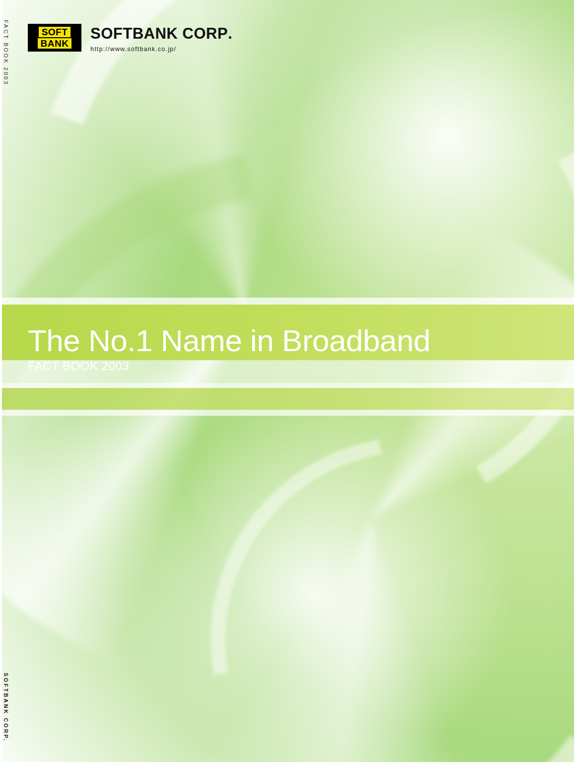FACT BOOK 2003 SOFTBANK CORP.
SOFT BANK
SOFTBANK CORP.
http://www.softbank.co.jp/
The No.1 Name in Broadband
FACT BOOK 2003